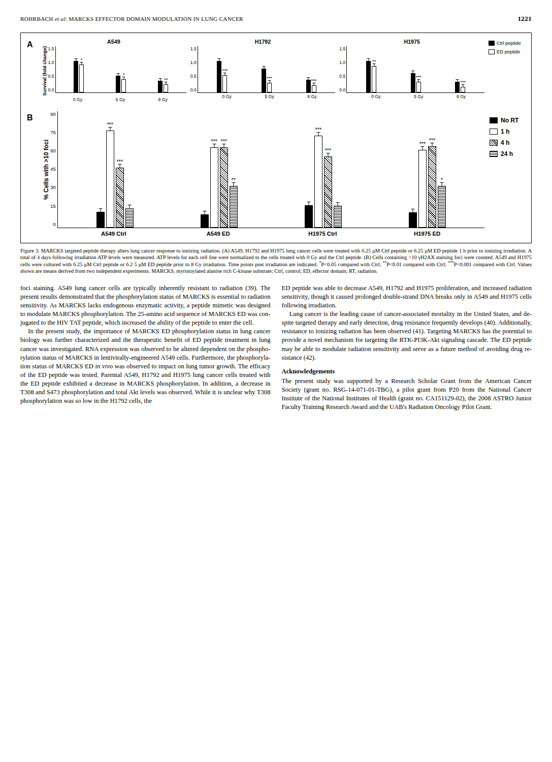ROHRBACH et al: MARCKS EFFECTOR DOMAIN MODULATION IN LUNG CANCER
1221
A
A549
Survival (fold change)
1.51.00.50.0
*
*
**
0 Gy 5 Gy 8 Gy
H1792
1.51.00.50.0
***
***
***
0 Gy 5 Gy 8 Gy
H1975
1.51.00.50.0
**
***
***
0 Gy 5 Gy 8 Gy
Ctrl peptide
ED peptide
B
% Cells with >10 foci
9075604530150
***
***
***
***
**
***
***
***
***
*
A549 Ctrl A549 ED H1975 Ctrl H1975 ED
No RT
1 h
4 h
24 h
Figure 3. MARCKS targeted peptide therapy alters lung cancer response to ionizing radiation. (A) A549, H1792 and H1975 lung cancer cells were treated with 6.25 μM Ctrl peptide or 6.25 μM ED peptide 1 h prior to ionizing irradiation. A total of 4 days following irradiation ATP levels were measured. ATP levels for each cell line were normalized to the cells treated with 0 Gy and the Ctrl peptide. (B) Cells containing >10 γH2AX staining foci were counted. A549 and H1975 cells were cultured with 6.25 μM Ctrl peptide or 6.2 5 μM ED peptide prior to 8 Gy irradiation. Time points post irradiation are indicated. *P<0.05 compared with Ctrl; **P<0.01 compared with Ctrl; ***P<0.001 compared with Ctrl. Values shown are means derived from two independent experiments. MARCKS, myristoylated alanine rich C-kinase substrate; Ctrl, control; ED, effector domain; RT, radiation.
foci staining. A549 lung cancer cells are typically inherently resistant to radiation (39). The present results demonstrated that the phosphorylation status of MARCKS is essential to radiation sensitivity. As MARCKS lacks endogenous enzymatic activity, a peptide mimetic was designed to modulate MARCKS phosphorylation. The 25-amino acid sequence of MARCKS ED was conjugated to the HIV TAT peptide, which increased the ability of the peptide to enter the cell.
In the present study, the importance of MARCKS ED phosphorylation status in lung cancer biology was further characterized and the therapeutic benefit of ED peptide treatment in lung cancer was investigated. RNA expression was observed to be altered dependent on the phosphorylation status of MARCKS in lentivirally-engineered A549 cells. Furthermore, the phosphorylation status of MARCKS ED in vivo was observed to impact on lung tumor growth. The efficacy of the ED peptide was tested. Parental A549, H1792 and H1975 lung cancer cells treated with the ED peptide exhibited a decrease in MARCKS phosphorylation. In addition, a decrease in T308 and S473 phosphorylation and total Akt levels was observed. While it is unclear why T308 phosphorylation was so low in the H1792 cells, the
ED peptide was able to decrease A549, H1792 and H1975 proliferation, and increased radiation sensitivity, though it caused prolonged double-strand DNA breaks only in A549 and H1975 cells following irradiation.
Lung cancer is the leading cause of cancer-associated mortality in the United States, and despite targeted therapy and early detection, drug resistance frequently develops (40). Additionally, resistance to ionizing radiation has been observed (41). Targeting MARCKS has the potential to provide a novel mechanism for targeting the RTK-PI3K-Akt signaling cascade. The ED peptide may be able to modulate radiation sensitivity and serve as a future method of avoiding drug resistance (42).
Acknowledgements
The present study was supported by a Research Scholar Grant from the American Cancer Society (grant no. RSG-14-071-01-TBG), a pilot grant from P20 from the National Cancer Institute of the National Institutes of Health (grant no. CA151129-02), the 2008 ASTRO Junior Faculty Training Research Award and the UAB's Radiation Oncology Pilot Grant.